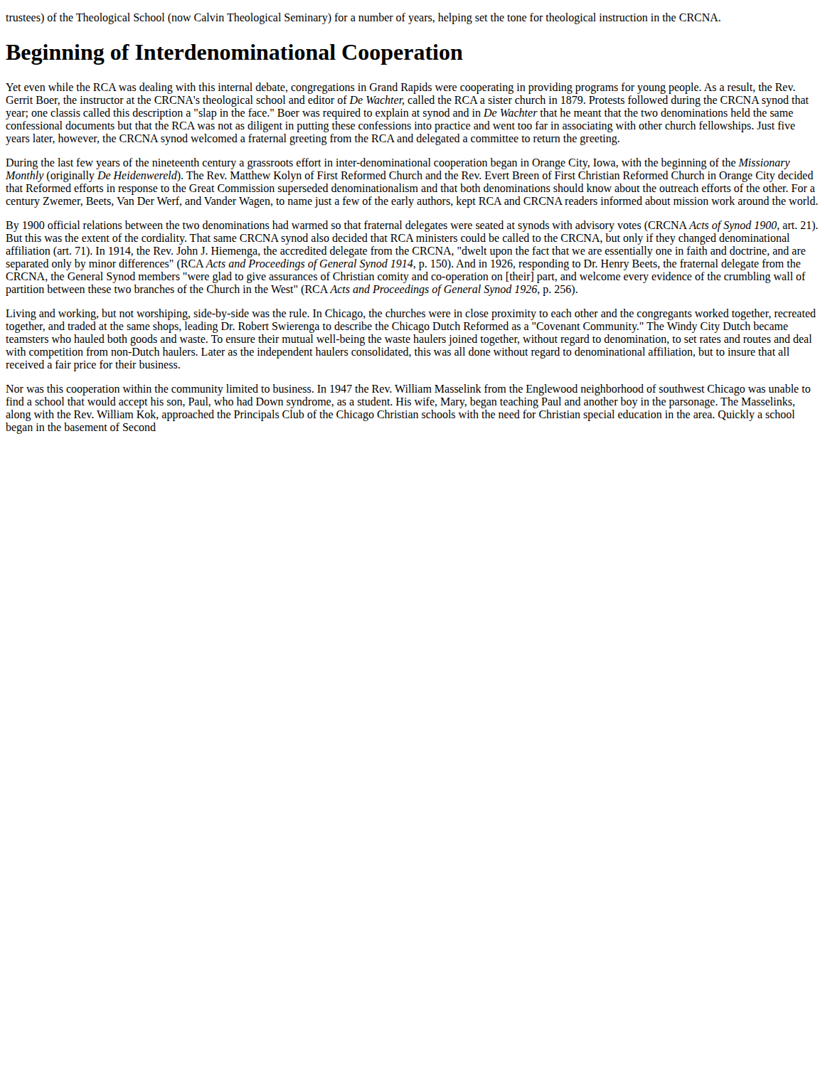trustees) of the Theological School (now Calvin Theological Seminary) for a number of years, helping set the tone for theological instruction in the CRCNA.
Beginning of Interdenominational Cooperation
Yet even while the RCA was dealing with this internal debate, congregations in Grand Rapids were cooperating in providing programs for young people. As a result, the Rev. Gerrit Boer, the instructor at the CRCNA's theological school and editor of De Wachter, called the RCA a sister church in 1879. Protests followed during the CRCNA synod that year; one classis called this description a "slap in the face." Boer was required to explain at synod and in De Wachter that he meant that the two denominations held the same confessional documents but that the RCA was not as diligent in putting these confessions into practice and went too far in associating with other church fellowships. Just five years later, however, the CRCNA synod welcomed a fraternal greeting from the RCA and delegated a committee to return the greeting.
During the last few years of the nineteenth century a grassroots effort in inter-denominational cooperation began in Orange City, Iowa, with the beginning of the Missionary Monthly (originally De Heidenwereld). The Rev. Matthew Kolyn of First Reformed Church and the Rev. Evert Breen of First Christian Reformed Church in Orange City decided that Reformed efforts in response to the Great Commission superseded denominationalism and that both denominations should know about the outreach efforts of the other. For a century Zwemer, Beets, Van Der Werf, and Vander Wagen, to name just a few of the early authors, kept RCA and CRCNA readers informed about mission work around the world.
By 1900 official relations between the two denominations had warmed so that fraternal delegates were seated at synods with advisory votes (CRCNA Acts of Synod 1900, art. 21). But this was the extent of the cordiality. That same CRCNA synod also decided that RCA ministers could be called to the CRCNA, but only if they changed denominational affiliation (art. 71). In 1914, the Rev. John J. Hiemenga, the accredited delegate from the CRCNA, "dwelt upon the fact that we are essentially one in faith and doctrine, and are separated only by minor differences" (RCA Acts and Proceedings of General Synod 1914, p. 150). And in 1926, responding to Dr. Henry Beets, the fraternal delegate from the CRCNA, the General Synod members "were glad to give assurances of Christian comity and co-operation on [their] part, and welcome every evidence of the crumbling wall of partition between these two branches of the Church in the West" (RCA Acts and Proceedings of General Synod 1926, p. 256).
Living and working, but not worshiping, side-by-side was the rule. In Chicago, the churches were in close proximity to each other and the congregants worked together, recreated together, and traded at the same shops, leading Dr. Robert Swierenga to describe the Chicago Dutch Reformed as a "Covenant Community." The Windy City Dutch became teamsters who hauled both goods and waste. To ensure their mutual well-being the waste haulers joined together, without regard to denomination, to set rates and routes and deal with competition from non-Dutch haulers. Later as the independent haulers consolidated, this was all done without regard to denominational affiliation, but to insure that all received a fair price for their business.
Nor was this cooperation within the community limited to business. In 1947 the Rev. William Masselink from the Englewood neighborhood of southwest Chicago was unable to find a school that would accept his son, Paul, who had Down syndrome, as a student. His wife, Mary, began teaching Paul and another boy in the parsonage. The Masselinks, along with the Rev. William Kok, approached the Principals Club of the Chicago Christian schools with the need for Christian special education in the area. Quickly a school began in the basement of Second